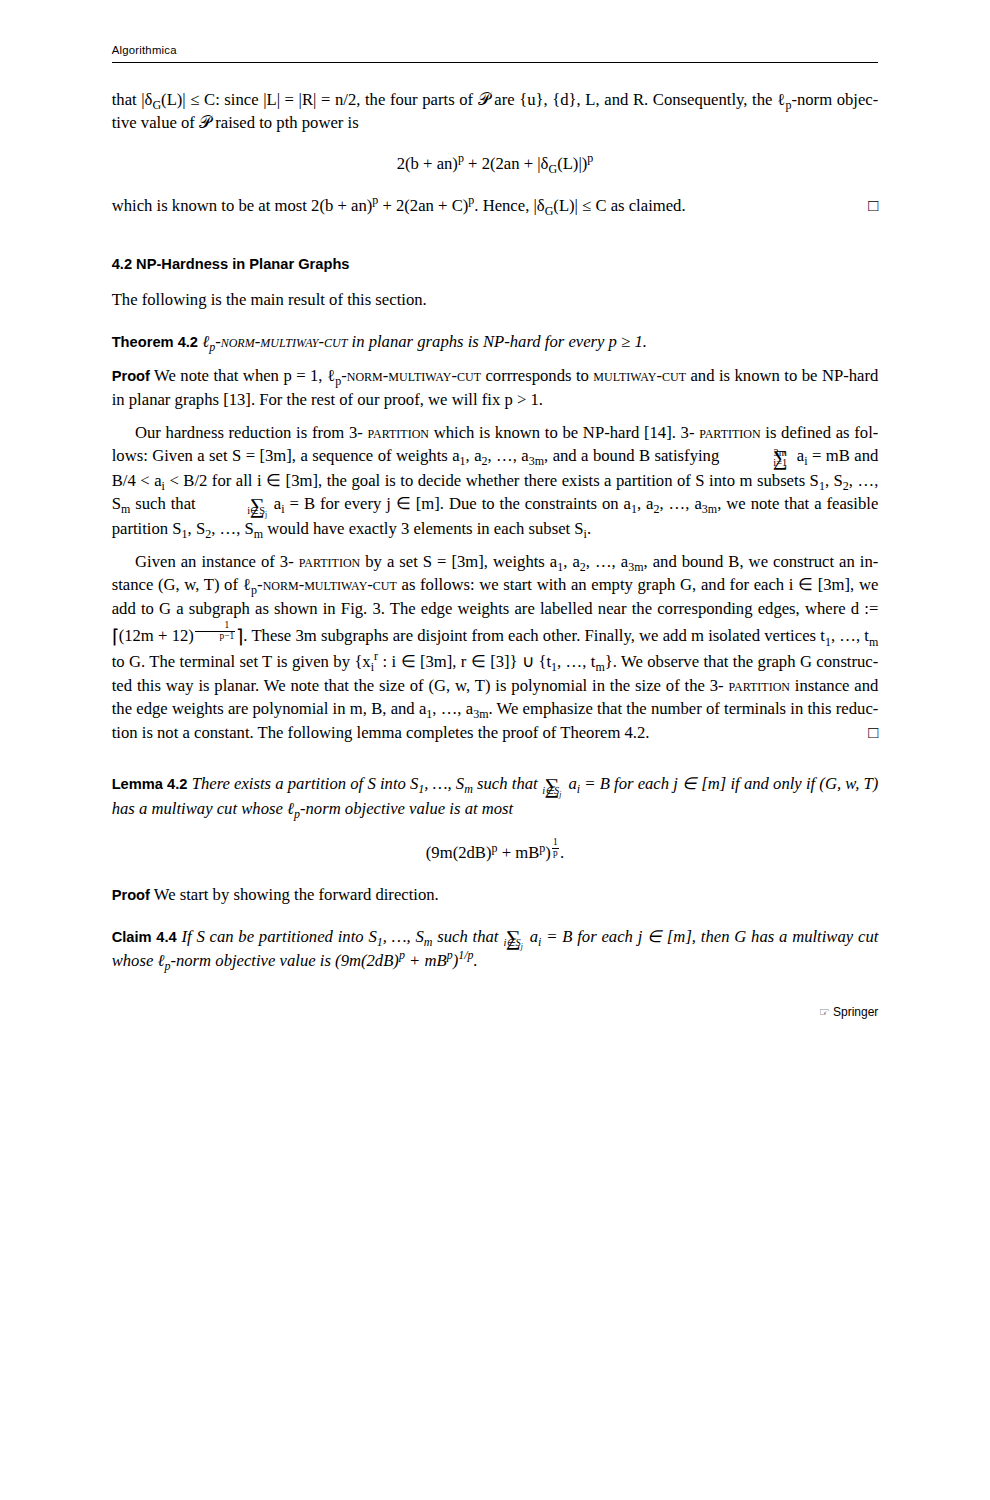Algorithmica
that |δG(L)| ≤ C: since |L| = |R| = n/2, the four parts of 𝒫 are {u}, {d}, L, and R. Consequently, the ℓp-norm objective value of 𝒫 raised to pth power is
2(b + an)p + 2(2an + |δG(L)|)p
which is known to be at most 2(b + an)p + 2(2an + C)p. Hence, |δG(L)| ≤ C as claimed. □
4.2 NP-Hardness in Planar Graphs
The following is the main result of this section.
Theorem 4.2 ℓp-norm-multiway-cut in planar graphs is NP-hard for every p ≥ 1.
Proof We note that when p = 1, ℓp-norm-multiway-cut corrresponds to multiway-cut and is known to be NP-hard in planar graphs [13]. For the rest of our proof, we will fix p > 1.
Our hardness reduction is from 3- partition which is known to be NP-hard [14]. 3- partition is defined as follows: Given a set S = [3m], a sequence of weights a1, a2, …, a3m, and a bound B satisfying ∑3m i=1ai = mB and B/4 < ai < B/2 for all i ∈ [3m], the goal is to decide whether there exists a partition of S into m subsets S1, S2, …, Sm such that ∑i∈Sjai = B for every j ∈ [m]. Due to the constraints on a1, a2, …, a3m, we note that a feasible partition S1, S2, …, Sm would have exactly 3 elements in each subset Si.
Given an instance of 3- partition by a set S = [3m], weights a1, a2, …, a3m, and bound B, we construct an instance (G, w, T) of ℓp-norm-multiway-cut as follows: we start with an empty graph G, and for each i ∈ [3m], we add to G a subgraph as shown in Fig. 3. The edge weights are labelled near the corresponding edges, where d := ⌈(12m + 12)1 p−1⌉. These 3m subgraphs are disjoint from each other. Finally, we add m isolated vertices t1, …, tm to G. The terminal set T is given by {xir : i ∈ [3m], r ∈ [3]} ∪ {t1, …, tm}. We observe that the graph G constructed this way is planar. We note that the size of (G, w, T) is polynomial in the size of the 3- partition instance and the edge weights are polynomial in m, B, and a1, …, a3m. We emphasize that the number of terminals in this reduction is not a constant. The following lemma completes the proof of Theorem 4.2. □
Lemma 4.2 There exists a partition of S into S1, …, Sm such that ∑i∈Sjai = B for each j ∈ [m] if and only if (G, w, T) has a multiway cut whose ℓp-norm objective value is at most
(9m(2dB)p + mBp)1 p.
Proof We start by showing the forward direction.
Claim 4.4 If S can be partitioned into S1, …, Sm such that ∑i∈Sjai = B for each j ∈ [m], then G has a multiway cut whose ℓp-norm objective value is (9m(2dB)p + mBp)1/p.
☞ Springer